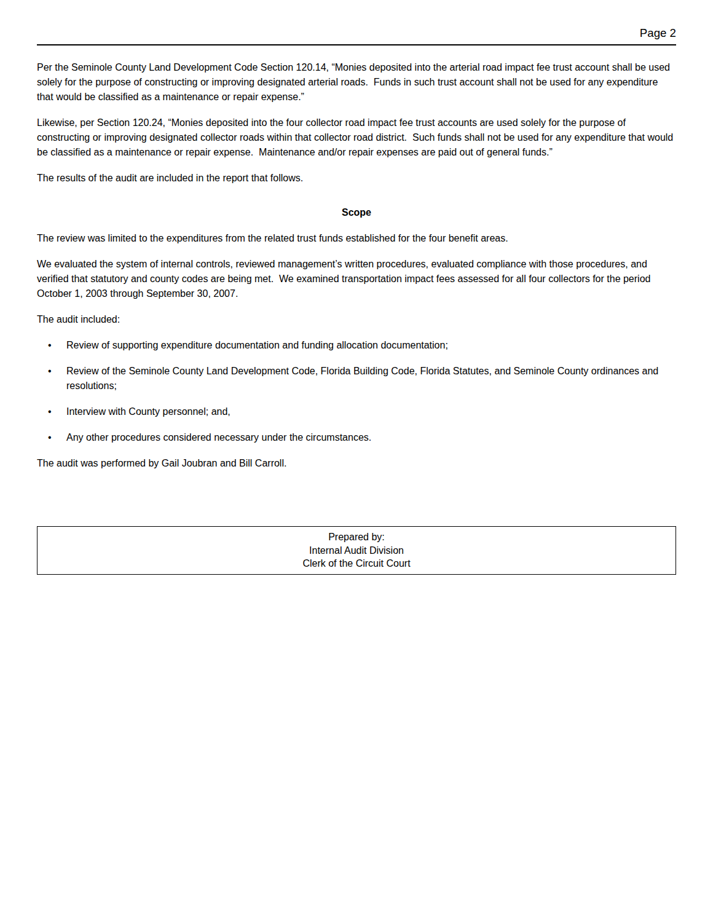Page 2
Per the Seminole County Land Development Code Section 120.14, “Monies deposited into the arterial road impact fee trust account shall be used solely for the purpose of constructing or improving designated arterial roads. Funds in such trust account shall not be used for any expenditure that would be classified as a maintenance or repair expense.”
Likewise, per Section 120.24, “Monies deposited into the four collector road impact fee trust accounts are used solely for the purpose of constructing or improving designated collector roads within that collector road district. Such funds shall not be used for any expenditure that would be classified as a maintenance or repair expense. Maintenance and/or repair expenses are paid out of general funds.”
The results of the audit are included in the report that follows.
Scope
The review was limited to the expenditures from the related trust funds established for the four benefit areas.
We evaluated the system of internal controls, reviewed management’s written procedures, evaluated compliance with those procedures, and verified that statutory and county codes are being met. We examined transportation impact fees assessed for all four collectors for the period October 1, 2003 through September 30, 2007.
The audit included:
Review of supporting expenditure documentation and funding allocation documentation;
Review of the Seminole County Land Development Code, Florida Building Code, Florida Statutes, and Seminole County ordinances and resolutions;
Interview with County personnel; and,
Any other procedures considered necessary under the circumstances.
The audit was performed by Gail Joubran and Bill Carroll.
Prepared by:
Internal Audit Division
Clerk of the Circuit Court